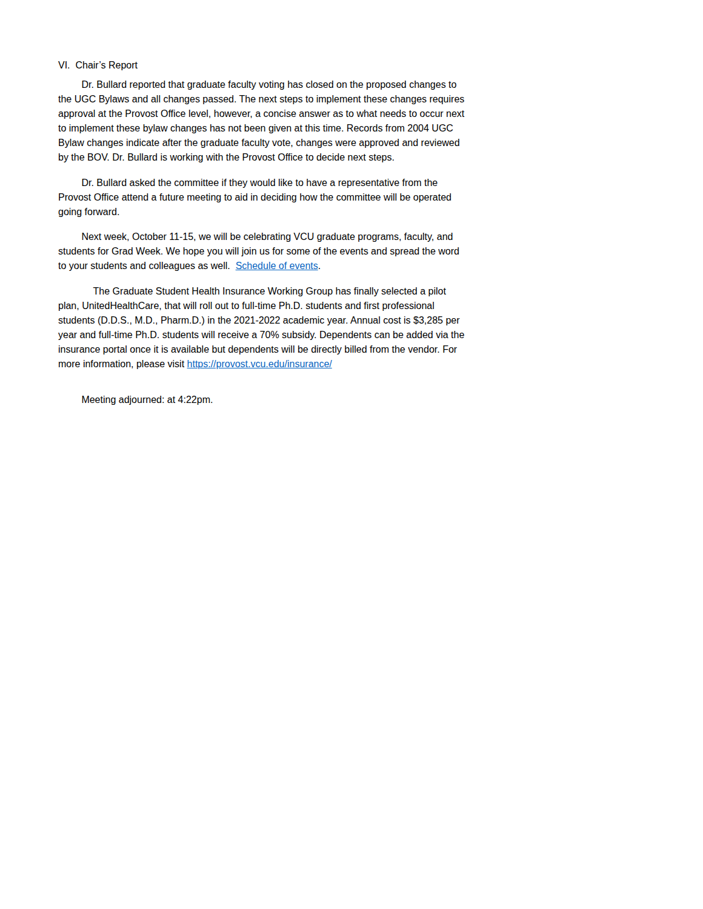VI. Chair’s Report
Dr. Bullard reported that graduate faculty voting has closed on the proposed changes to the UGC Bylaws and all changes passed. The next steps to implement these changes requires approval at the Provost Office level, however, a concise answer as to what needs to occur next to implement these bylaw changes has not been given at this time. Records from 2004 UGC Bylaw changes indicate after the graduate faculty vote, changes were approved and reviewed by the BOV. Dr. Bullard is working with the Provost Office to decide next steps.
Dr. Bullard asked the committee if they would like to have a representative from the Provost Office attend a future meeting to aid in deciding how the committee will be operated going forward.
Next week, October 11-15, we will be celebrating VCU graduate programs, faculty, and students for Grad Week. We hope you will join us for some of the events and spread the word to your students and colleagues as well. Schedule of events.
The Graduate Student Health Insurance Working Group has finally selected a pilot plan, UnitedHealthCare, that will roll out to full-time Ph.D. students and first professional students (D.D.S., M.D., Pharm.D.) in the 2021-2022 academic year. Annual cost is $3,285 per year and full-time Ph.D. students will receive a 70% subsidy. Dependents can be added via the insurance portal once it is available but dependents will be directly billed from the vendor. For more information, please visit https://provost.vcu.edu/insurance/
Meeting adjourned: at 4:22pm.